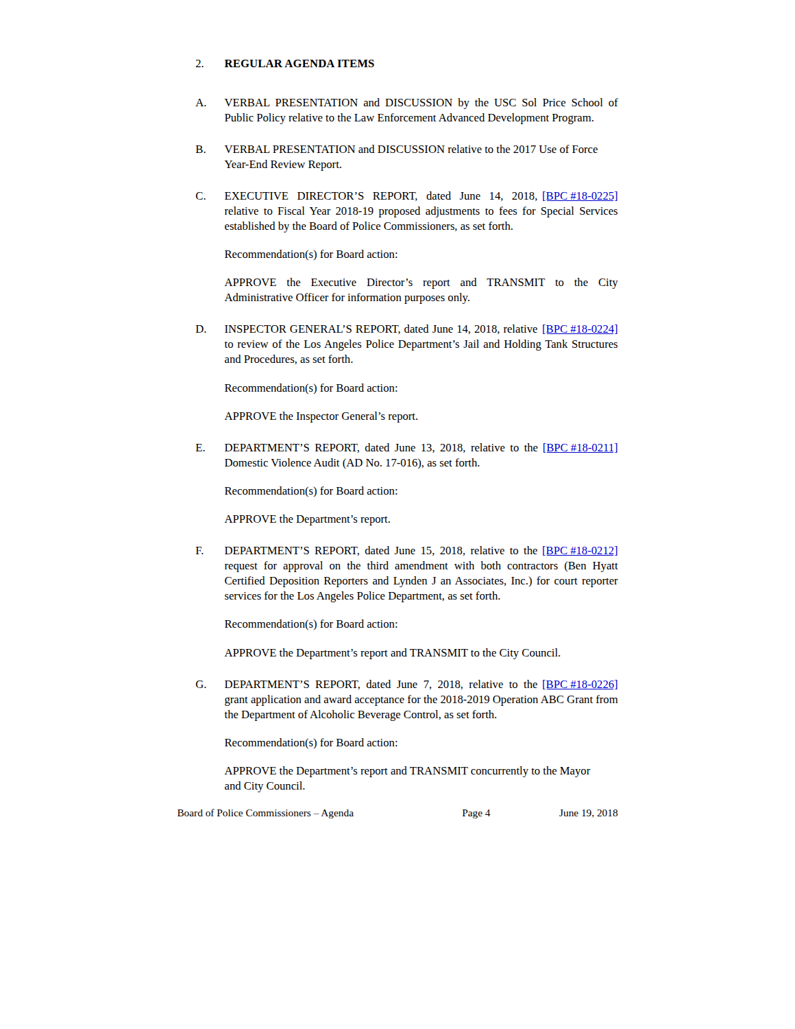2.
REGULAR AGENDA ITEMS
A.
VERBAL PRESENTATION and DISCUSSION by the USC Sol Price School of Public Policy relative to the Law Enforcement Advanced Development Program.
B.
VERBAL PRESENTATION and DISCUSSION relative to the 2017 Use of Force
Year-End Review Report.
C.
[BPC #18-0225] EXECUTIVE DIRECTOR’S REPORT, dated June 14, 2018, relative to Fiscal Year 2018-19 proposed adjustments to fees for Special Services established by the Board of Police Commissioners, as set forth.
Recommendation(s) for Board action:
APPROVE the Executive Director’s report and TRANSMIT to the City Administrative Officer for information purposes only.
D.
[BPC #18-0224] INSPECTOR GENERAL’S REPORT, dated June 14, 2018, relative to review of the Los Angeles Police Department’s Jail and Holding Tank Structures and Procedures, as set forth.
Recommendation(s) for Board action:
APPROVE the Inspector General’s report.
E.
[BPC #18-0211] DEPARTMENT’S REPORT, dated June 13, 2018, relative to the Domestic Violence Audit (AD No. 17-016), as set forth.
Recommendation(s) for Board action:
APPROVE the Department’s report.
F.
[BPC #18-0212] DEPARTMENT’S REPORT, dated June 15, 2018, relative to the request for approval on the third amendment with both contractors (Ben Hyatt Certified Deposition Reporters and Lynden J an Associates, Inc.) for court reporter services for the Los Angeles Police Department, as set forth.
Recommendation(s) for Board action:
APPROVE the Department’s report and TRANSMIT to the City Council.
G.
[BPC #18-0226] DEPARTMENT’S REPORT, dated June 7, 2018, relative to the grant application and award acceptance for the 2018-2019 Operation ABC Grant from the Department of Alcoholic Beverage Control, as set forth.
Recommendation(s) for Board action:
APPROVE the Department’s report and TRANSMIT concurrently to the Mayor
and City Council.
Board of Police Commissioners – Agenda
Page 4
June 19, 2018